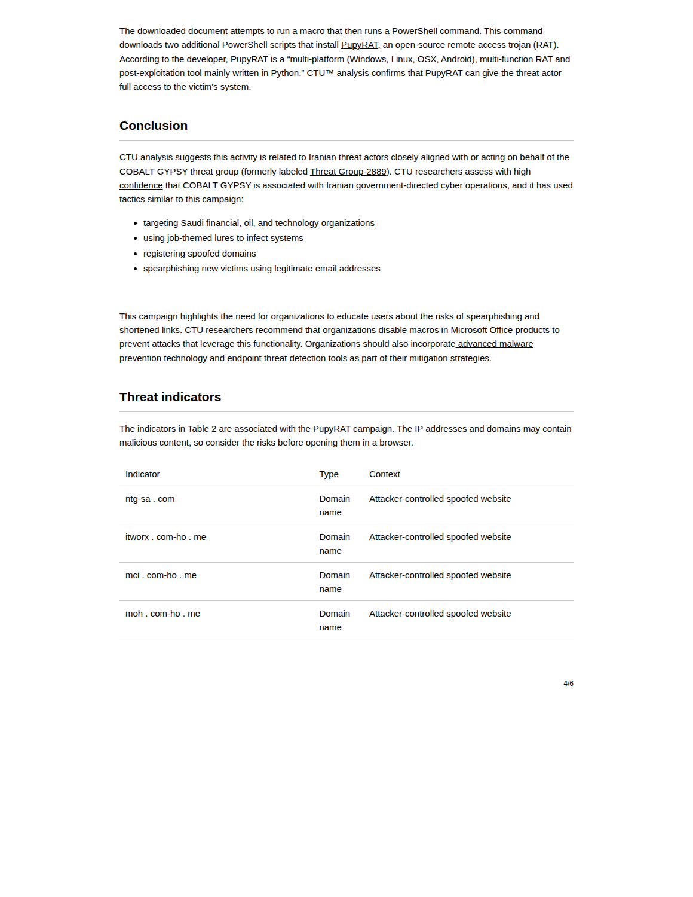The downloaded document attempts to run a macro that then runs a PowerShell command. This command downloads two additional PowerShell scripts that install PupyRAT, an open-source remote access trojan (RAT). According to the developer, PupyRAT is a “multi-platform (Windows, Linux, OSX, Android), multi-function RAT and post-exploitation tool mainly written in Python.” CTU™ analysis confirms that PupyRAT can give the threat actor full access to the victim's system.
Conclusion
CTU analysis suggests this activity is related to Iranian threat actors closely aligned with or acting on behalf of the COBALT GYPSY threat group (formerly labeled Threat Group-2889). CTU researchers assess with high confidence that COBALT GYPSY is associated with Iranian government-directed cyber operations, and it has used tactics similar to this campaign:
targeting Saudi financial, oil, and technology organizations
using job-themed lures to infect systems
registering spoofed domains
spearphishing new victims using legitimate email addresses
This campaign highlights the need for organizations to educate users about the risks of spearphishing and shortened links. CTU researchers recommend that organizations disable macros in Microsoft Office products to prevent attacks that leverage this functionality. Organizations should also incorporate advanced malware prevention technology and endpoint threat detection tools as part of their mitigation strategies.
Threat indicators
The indicators in Table 2 are associated with the PupyRAT campaign. The IP addresses and domains may contain malicious content, so consider the risks before opening them in a browser.
| Indicator | Type | Context |
| --- | --- | --- |
| ntg-sa . com | Domain name | Attacker-controlled spoofed website |
| itworx . com-ho . me | Domain name | Attacker-controlled spoofed website |
| mci . com-ho . me | Domain name | Attacker-controlled spoofed website |
| moh . com-ho . me | Domain name | Attacker-controlled spoofed website |
4/6